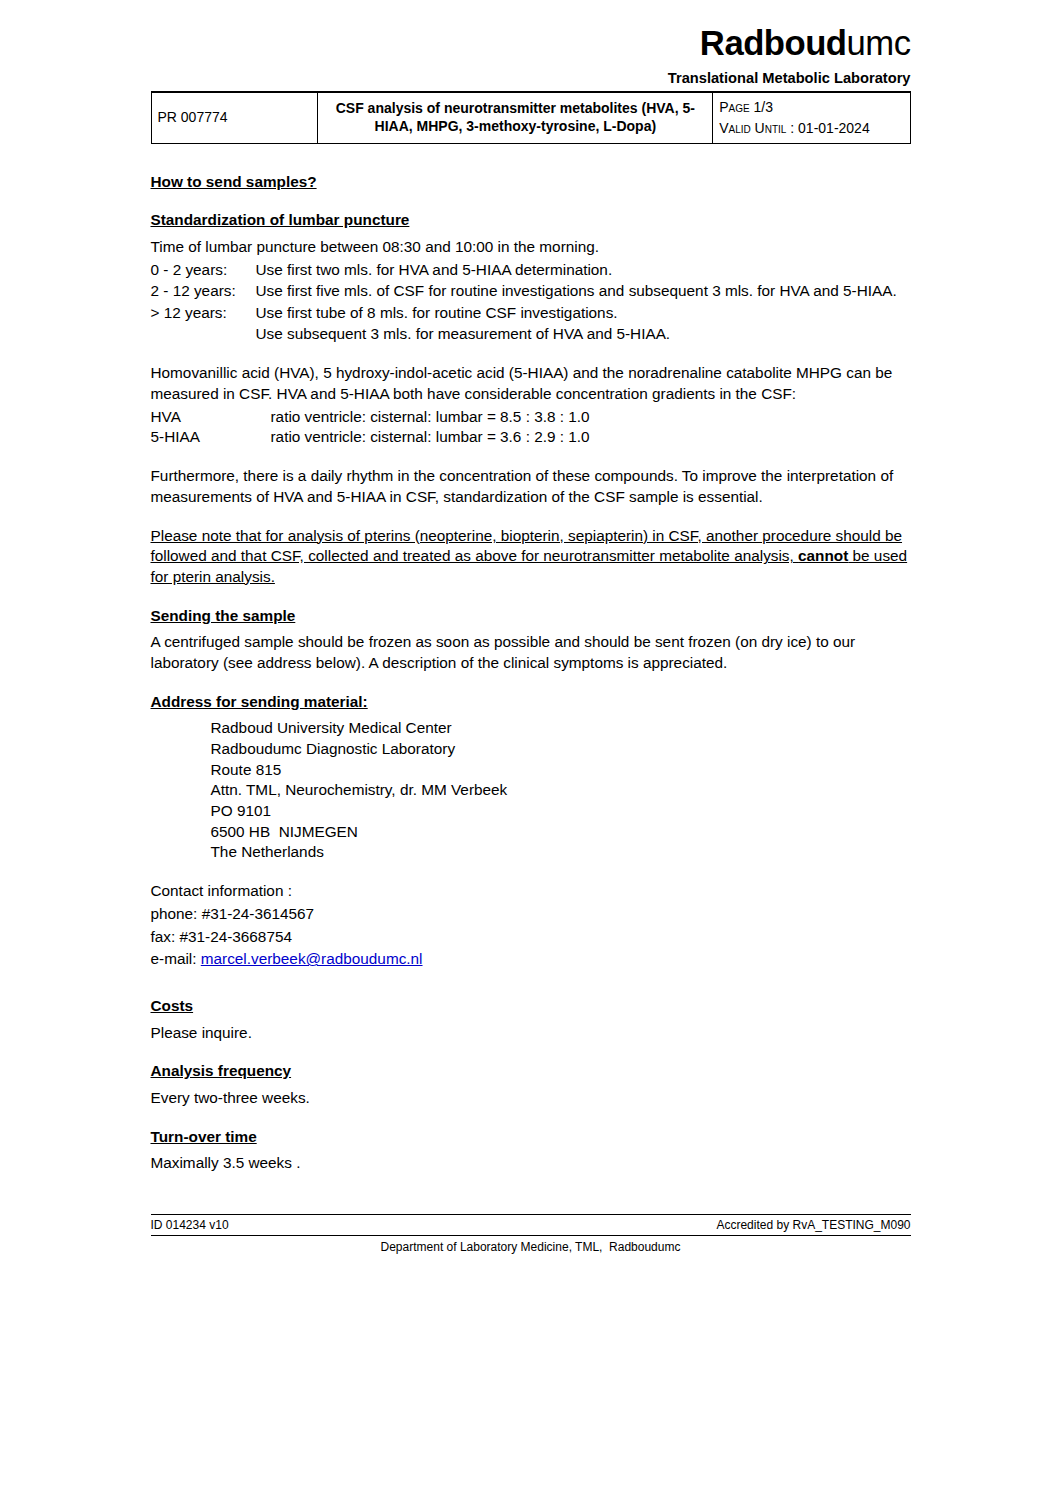Radboudumc
Translational Metabolic Laboratory
| PR 007774 | CSF analysis of neurotransmitter metabolites (HVA, 5-HIAA, MHPG, 3-methoxy-tyrosine, L-Dopa) | Page 1/3 Valid Until : 01-01-2024 |
How to send samples?
Standardization of lumbar puncture
Time of lumbar puncture between 08:30 and 10:00 in the morning.
| 0 - 2 years: | Use first two mls. for HVA and 5-HIAA determination. |
| 2 - 12 years: | Use first five mls. of CSF for routine investigations and subsequent 3 mls. for HVA and 5-HIAA. |
| > 12 years: | Use first tube of 8 mls. for routine CSF investigations. Use subsequent 3 mls. for measurement of HVA and 5-HIAA. |
Homovanillic acid (HVA), 5 hydroxy-indol-acetic acid (5-HIAA) and the noradrenaline catabolite MHPG can be measured in CSF. HVA and 5-HIAA both have considerable concentration gradients in the CSF:
| HVA | ratio ventricle: cisternal: lumbar = 8.5 : 3.8 : 1.0 |
| 5-HIAA | ratio ventricle: cisternal: lumbar = 3.6 : 2.9 : 1.0 |
Furthermore, there is a daily rhythm in the concentration of these compounds. To improve the interpretation of measurements of HVA and 5-HIAA in CSF, standardization of the CSF sample is essential.
Please note that for analysis of pterins (neopterine, biopterin, sepiapterin) in CSF, another procedure should be followed and that CSF, collected and treated as above for neurotransmitter metabolite analysis, cannot be used for pterin analysis.
Sending the sample
A centrifuged sample should be frozen as soon as possible and should be sent frozen (on dry ice) to our laboratory (see address below). A description of the clinical symptoms is appreciated.
Address for sending material:
Radboud University Medical Center
Radboudumc Diagnostic Laboratory
Route 815
Attn. TML, Neurochemistry, dr. MM Verbeek
PO 9101
6500 HB NIJMEGEN
The Netherlands
Contact information :
phone: #31-24-3614567
fax: #31-24-3668754
e-mail: marcel.verbeek@radboudumc.nl
Costs
Please inquire.
Analysis frequency
Every two-three weeks.
Turn-over time
Maximally 3.5 weeks .
ID 014234 v10 Accredited by RvA_TESTING_M090
Department of Laboratory Medicine, TML, Radboudumc